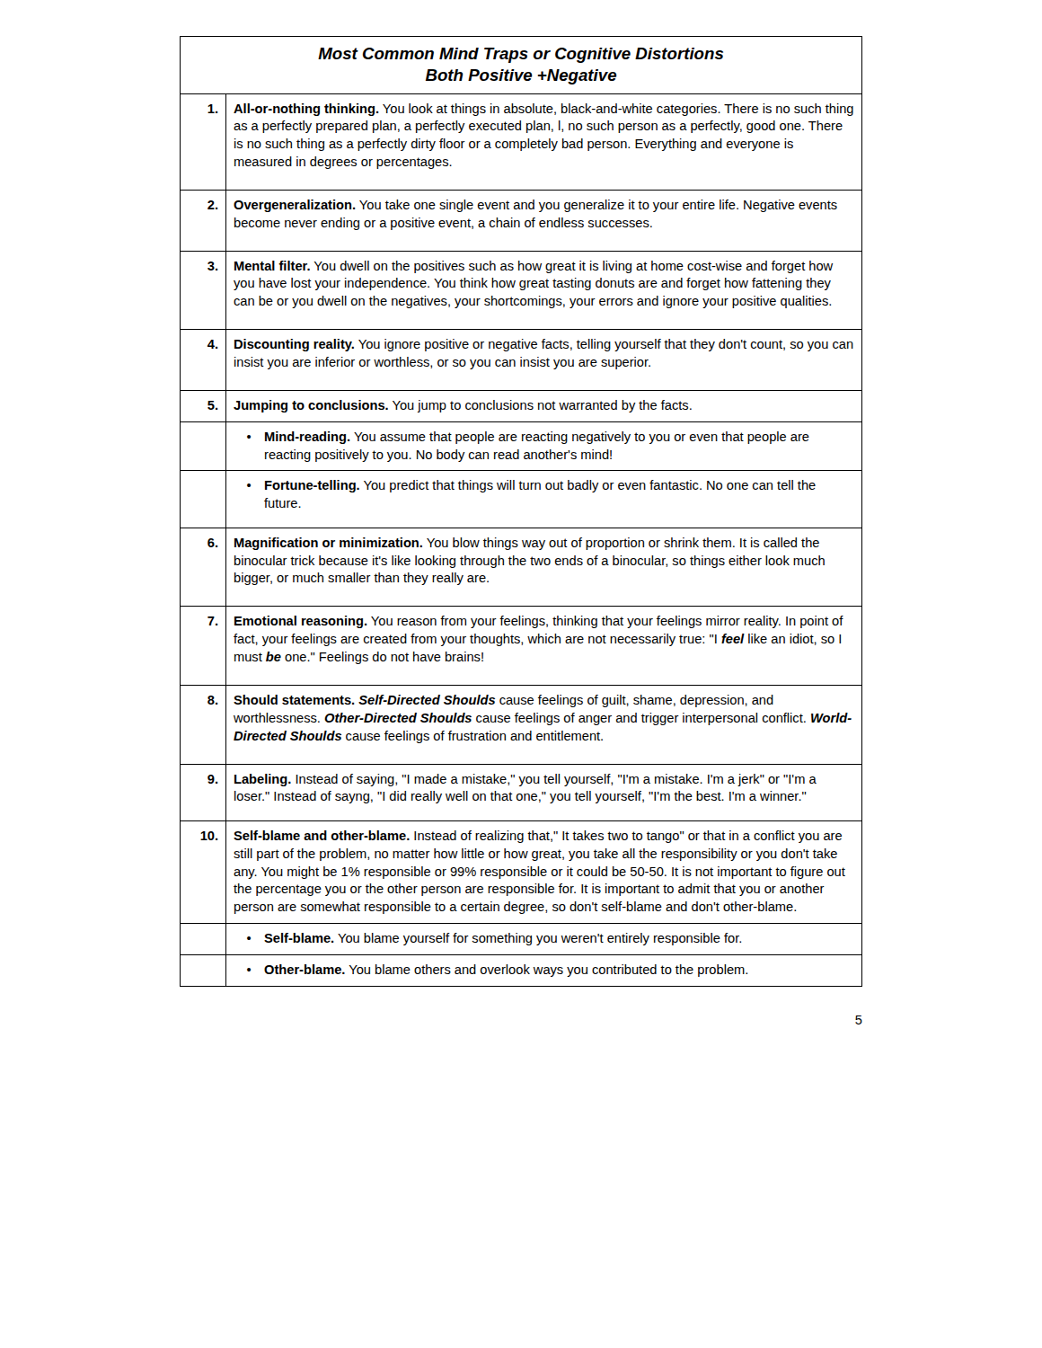| Most Common Mind Traps or Cognitive Distortions Both Positive +Negative |
| 1. | All-or-nothing thinking. You look at things in absolute, black-and-white categories. There is no such thing as a perfectly prepared plan, a perfectly executed plan, l, no such person as a perfectly, good one. There is no such thing as a perfectly dirty floor or a completely bad person. Everything and everyone is measured in degrees or percentages. |
| 2. | Overgeneralization. You take one single event and you generalize it to your entire life. Negative events become never ending or a positive event, a chain of endless successes. |
| 3. | Mental filter. You dwell on the positives such as how great it is living at home cost-wise and forget how you have lost your independence. You think how great tasting donuts are and forget how fattening they can be or you dwell on the negatives, your shortcomings, your errors and ignore your positive qualities. |
| 4. | Discounting reality. You ignore positive or negative facts, telling yourself that they don't count, so you can insist you are inferior or worthless, or so you can insist you are superior. |
| 5. | Jumping to conclusions. You jump to conclusions not warranted by the facts. |
| | • Mind-reading. You assume that people are reacting negatively to you or even that people are reacting positively to you. No body can read another's mind! |
| | • Fortune-telling. You predict that things will turn out badly or even fantastic. No one can tell the future. |
| 6. | Magnification or minimization. You blow things way out of proportion or shrink them. It is called the binocular trick because it's like looking through the two ends of a binocular, so things either look much bigger, or much smaller than they really are. |
| 7. | Emotional reasoning. You reason from your feelings, thinking that your feelings mirror reality. In point of fact, your feelings are created from your thoughts, which are not necessarily true: "I feel like an idiot, so I must be one." Feelings do not have brains! |
| 8. | Should statements. Self-Directed Shoulds cause feelings of guilt, shame, depression, and worthlessness. Other-Directed Shoulds cause feelings of anger and trigger interpersonal conflict. World-Directed Shoulds cause feelings of frustration and entitlement. |
| 9. | Labeling. Instead of saying, "I made a mistake," you tell yourself, "I'm a mistake. I'm a jerk" or "I'm a loser." Instead of sayng, "I did really well on that one," you tell yourself, "I'm the best. I'm a winner." |
| 10. | Self-blame and other-blame. Instead of realizing that," It takes two to tango" or that in a conflict you are still part of the problem, no matter how little or how great, you take all the responsibility or you don't take any. You might be 1% responsible or 99% responsible or it could be 50-50. It is not important to figure out the percentage you or the other person are responsible for. It is important to admit that you or another person are somewhat responsible to a certain degree, so don't self-blame and don't other-blame. |
| | • Self-blame. You blame yourself for something you weren't entirely responsible for. |
| | • Other-blame. You blame others and overlook ways you contributed to the problem. |
5